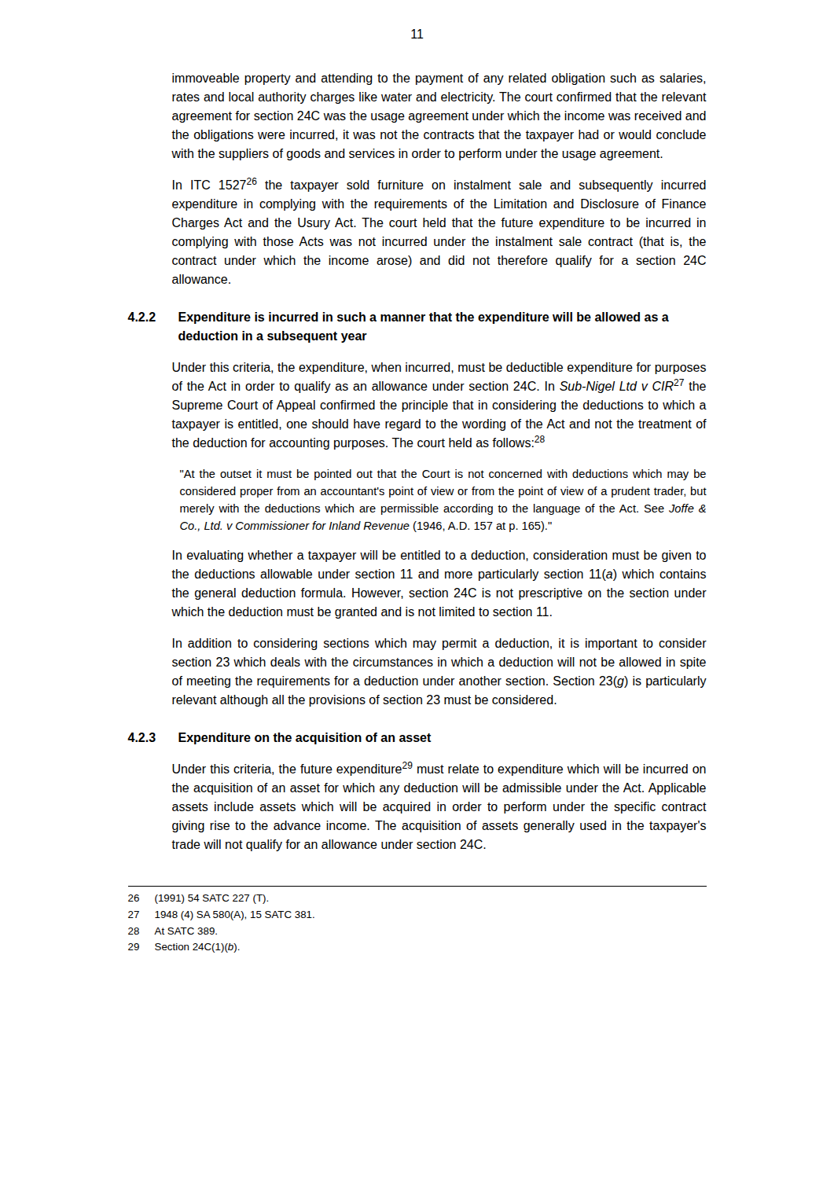11
immoveable property and attending to the payment of any related obligation such as salaries, rates and local authority charges like water and electricity. The court confirmed that the relevant agreement for section 24C was the usage agreement under which the income was received and the obligations were incurred, it was not the contracts that the taxpayer had or would conclude with the suppliers of goods and services in order to perform under the usage agreement.
In ITC 152726 the taxpayer sold furniture on instalment sale and subsequently incurred expenditure in complying with the requirements of the Limitation and Disclosure of Finance Charges Act and the Usury Act. The court held that the future expenditure to be incurred in complying with those Acts was not incurred under the instalment sale contract (that is, the contract under which the income arose) and did not therefore qualify for a section 24C allowance.
4.2.2 Expenditure is incurred in such a manner that the expenditure will be allowed as a deduction in a subsequent year
Under this criteria, the expenditure, when incurred, must be deductible expenditure for purposes of the Act in order to qualify as an allowance under section 24C. In Sub-Nigel Ltd v CIR27 the Supreme Court of Appeal confirmed the principle that in considering the deductions to which a taxpayer is entitled, one should have regard to the wording of the Act and not the treatment of the deduction for accounting purposes. The court held as follows:28
"At the outset it must be pointed out that the Court is not concerned with deductions which may be considered proper from an accountant's point of view or from the point of view of a prudent trader, but merely with the deductions which are permissible according to the language of the Act. See Joffe & Co., Ltd. v Commissioner for Inland Revenue (1946, A.D. 157 at p. 165)."
In evaluating whether a taxpayer will be entitled to a deduction, consideration must be given to the deductions allowable under section 11 and more particularly section 11(a) which contains the general deduction formula. However, section 24C is not prescriptive on the section under which the deduction must be granted and is not limited to section 11.
In addition to considering sections which may permit a deduction, it is important to consider section 23 which deals with the circumstances in which a deduction will not be allowed in spite of meeting the requirements for a deduction under another section. Section 23(g) is particularly relevant although all the provisions of section 23 must be considered.
4.2.3 Expenditure on the acquisition of an asset
Under this criteria, the future expenditure29 must relate to expenditure which will be incurred on the acquisition of an asset for which any deduction will be admissible under the Act. Applicable assets include assets which will be acquired in order to perform under the specific contract giving rise to the advance income. The acquisition of assets generally used in the taxpayer's trade will not qualify for an allowance under section 24C.
26(1991) 54 SATC 227 (T).
271948 (4) SA 580(A), 15 SATC 381.
28 At SATC 389.
29 Section 24C(1)(b).